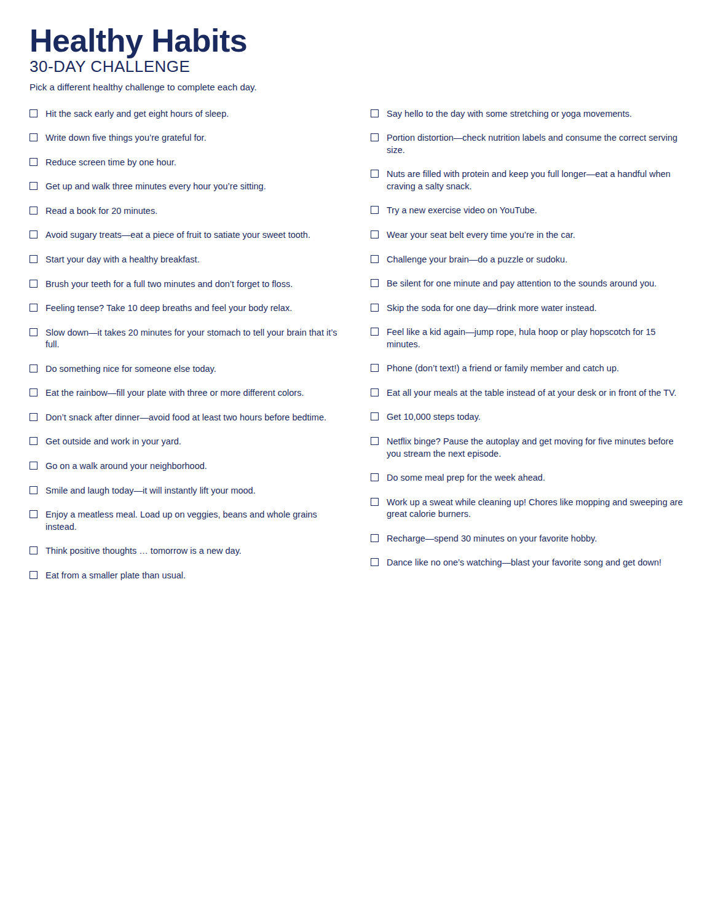Healthy Habits
30-DAY CHALLENGE
Pick a different healthy challenge to complete each day.
Hit the sack early and get eight hours of sleep.
Write down five things you’re grateful for.
Reduce screen time by one hour.
Get up and walk three minutes every hour you’re sitting.
Read a book for 20 minutes.
Avoid sugary treats—eat a piece of fruit to satiate your sweet tooth.
Start your day with a healthy breakfast.
Brush your teeth for a full two minutes and don’t forget to floss.
Feeling tense? Take 10 deep breaths and feel your body relax.
Slow down—it takes 20 minutes for your stomach to tell your brain that it’s full.
Do something nice for someone else today.
Eat the rainbow—fill your plate with three or more different colors.
Don’t snack after dinner—avoid food at least two hours before bedtime.
Get outside and work in your yard.
Go on a walk around your neighborhood.
Smile and laugh today—it will instantly lift your mood.
Enjoy a meatless meal. Load up on veggies, beans and whole grains instead.
Think positive thoughts … tomorrow is a new day.
Eat from a smaller plate than usual.
Say hello to the day with some stretching or yoga movements.
Portion distortion—check nutrition labels and consume the correct serving size.
Nuts are filled with protein and keep you full longer—eat a handful when craving a salty snack.
Try a new exercise video on YouTube.
Wear your seat belt every time you’re in the car.
Challenge your brain—do a puzzle or sudoku.
Be silent for one minute and pay attention to the sounds around you.
Skip the soda for one day—drink more water instead.
Feel like a kid again—jump rope, hula hoop or play hopscotch for 15 minutes.
Phone (don’t text!) a friend or family member and catch up.
Eat all your meals at the table instead of at your desk or in front of the TV.
Get 10,000 steps today.
Netflix binge? Pause the autoplay and get moving for five minutes before you stream the next episode.
Do some meal prep for the week ahead.
Work up a sweat while cleaning up! Chores like mopping and sweeping are great calorie burners.
Recharge—spend 30 minutes on your favorite hobby.
Dance like no one’s watching—blast your favorite song and get down!